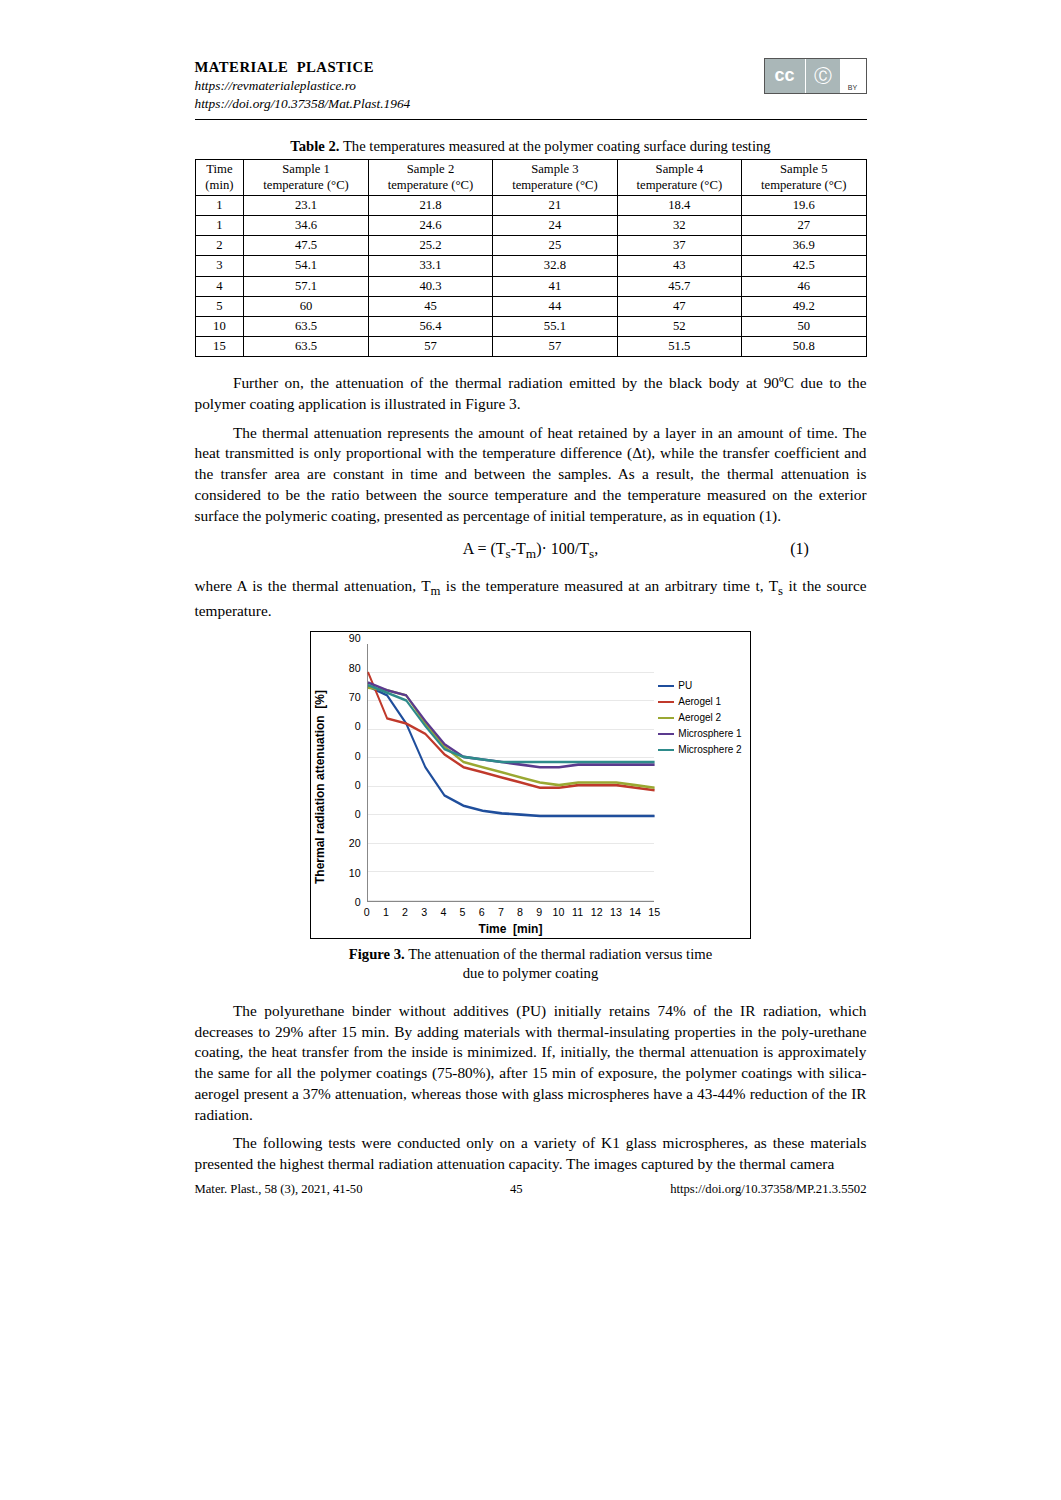MATERIALE PLASTICE
https://revmaterialeplastice.ro
https://doi.org/10.37358/Mat.Plast.1964
cc
Ⓒ
BY
Table 2. The temperatures measured at the polymer coating surface during testing
| Time (min) | Sample 1 temperature (°C) | Sample 2 temperature (°C) | Sample 3 temperature (°C) | Sample 4 temperature (°C) | Sample 5 temperature (°C) |
| --- | --- | --- | --- | --- | --- |
| 1 | 23.1 | 21.8 | 21 | 18.4 | 19.6 |
| 1 | 34.6 | 24.6 | 24 | 32 | 27 |
| 2 | 47.5 | 25.2 | 25 | 37 | 36.9 |
| 3 | 54.1 | 33.1 | 32.8 | 43 | 42.5 |
| 4 | 57.1 | 40.3 | 41 | 45.7 | 46 |
| 5 | 60 | 45 | 44 | 47 | 49.2 |
| 10 | 63.5 | 56.4 | 55.1 | 52 | 50 |
| 15 | 63.5 | 57 | 57 | 51.5 | 50.8 |
Further on, the attenuation of the thermal radiation emitted by the black body at 90ºC due to the polymer coating application is illustrated in Figure 3.
The thermal attenuation represents the amount of heat retained by a layer in an amount of time. The heat transmitted is only proportional with the temperature difference (Δt), while the transfer coefficient and the transfer area are constant in time and between the samples. As a result, the thermal attenuation is considered to be the ratio between the source temperature and the temperature measured on the exterior surface the polymeric coating, presented as percentage of initial temperature, as in equation (1).
A = (Ts-Tm)· 100/Ts, (1)
where A is the thermal attenuation, Tm is the temperature measured at an arbitrary time t, Ts it the source temperature.
Thermal radiation attenuation [%]
90 80 70  0  0  0  0 20 10 0
0 1 2 3 4 5 6 7 8 9 10 11 12 13 14 15
Time [min]
PU
Aerogel 1
Aerogel 2
Microsphere 1
Microsphere 2
Figure 3. The attenuation of the thermal radiation versus time
due to polymer coating
The polyurethane binder without additives (PU) initially retains 74% of the IR radiation, which decreases to 29% after 15 min. By adding materials with thermal-insulating properties in the poly-urethane coating, the heat transfer from the inside is minimized. If, initially, the thermal attenuation is approximately the same for all the polymer coatings (75-80%), after 15 min of exposure, the polymer coatings with silica-aerogel present a 37% attenuation, whereas those with glass microspheres have a 43-44% reduction of the IR radiation.
The following tests were conducted only on a variety of K1 glass microspheres, as these materials presented the highest thermal radiation attenuation capacity. The images captured by the thermal camera
Mater. Plast., 58 (3), 2021, 41-50 45 https://doi.org/10.37358/MP.21.3.5502